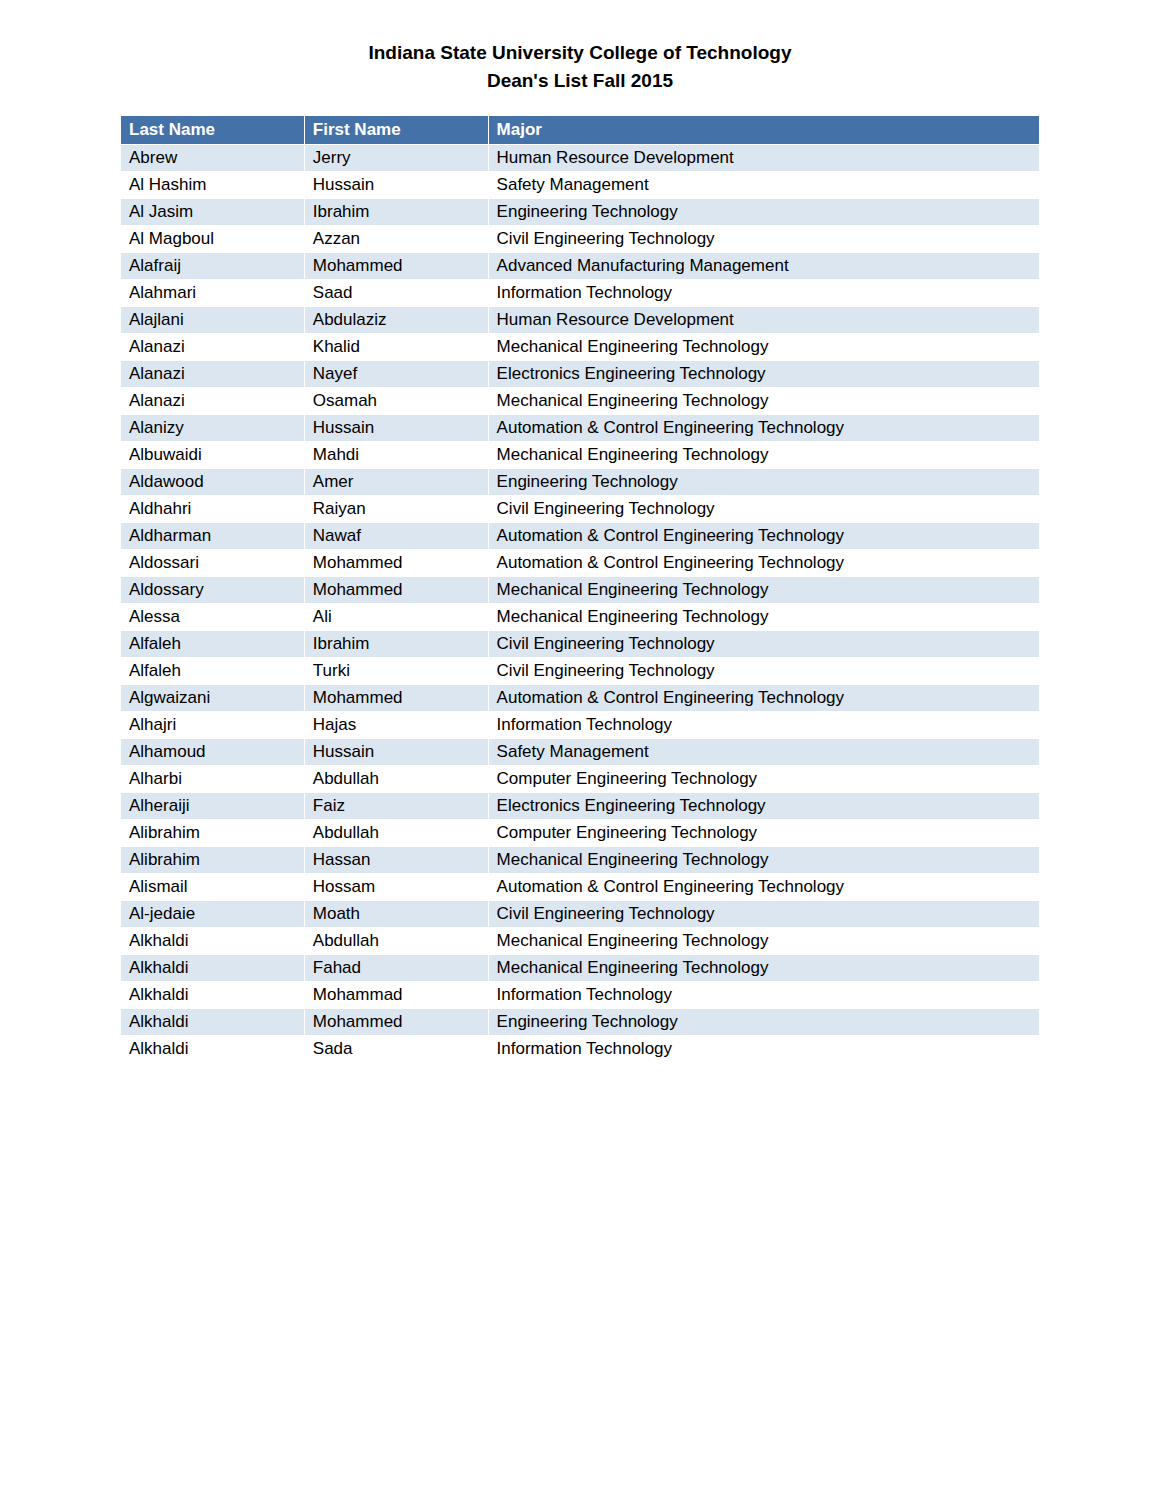Indiana State University College of Technology
Dean's List Fall 2015
| Last Name | First Name | Major |
| --- | --- | --- |
| Abrew | Jerry | Human Resource Development |
| Al Hashim | Hussain | Safety Management |
| Al Jasim | Ibrahim | Engineering Technology |
| Al Magboul | Azzan | Civil Engineering Technology |
| Alafraij | Mohammed | Advanced Manufacturing Management |
| Alahmari | Saad | Information Technology |
| Alajlani | Abdulaziz | Human Resource Development |
| Alanazi | Khalid | Mechanical Engineering Technology |
| Alanazi | Nayef | Electronics Engineering Technology |
| Alanazi | Osamah | Mechanical Engineering Technology |
| Alanizy | Hussain | Automation & Control Engineering Technology |
| Albuwaidi | Mahdi | Mechanical Engineering Technology |
| Aldawood | Amer | Engineering Technology |
| Aldhahri | Raiyan | Civil Engineering Technology |
| Aldharman | Nawaf | Automation & Control Engineering Technology |
| Aldossari | Mohammed | Automation & Control Engineering Technology |
| Aldossary | Mohammed | Mechanical Engineering Technology |
| Alessa | Ali | Mechanical Engineering Technology |
| Alfaleh | Ibrahim | Civil Engineering Technology |
| Alfaleh | Turki | Civil Engineering Technology |
| Algwaizani | Mohammed | Automation & Control Engineering Technology |
| Alhajri | Hajas | Information Technology |
| Alhamoud | Hussain | Safety Management |
| Alharbi | Abdullah | Computer Engineering Technology |
| Alheraiji | Faiz | Electronics Engineering Technology |
| Alibrahim | Abdullah | Computer Engineering Technology |
| Alibrahim | Hassan | Mechanical Engineering Technology |
| Alismail | Hossam | Automation & Control Engineering Technology |
| Al-jedaie | Moath | Civil Engineering Technology |
| Alkhaldi | Abdullah | Mechanical Engineering Technology |
| Alkhaldi | Fahad | Mechanical Engineering Technology |
| Alkhaldi | Mohammad | Information Technology |
| Alkhaldi | Mohammed | Engineering Technology |
| Alkhaldi | Sada | Information Technology |